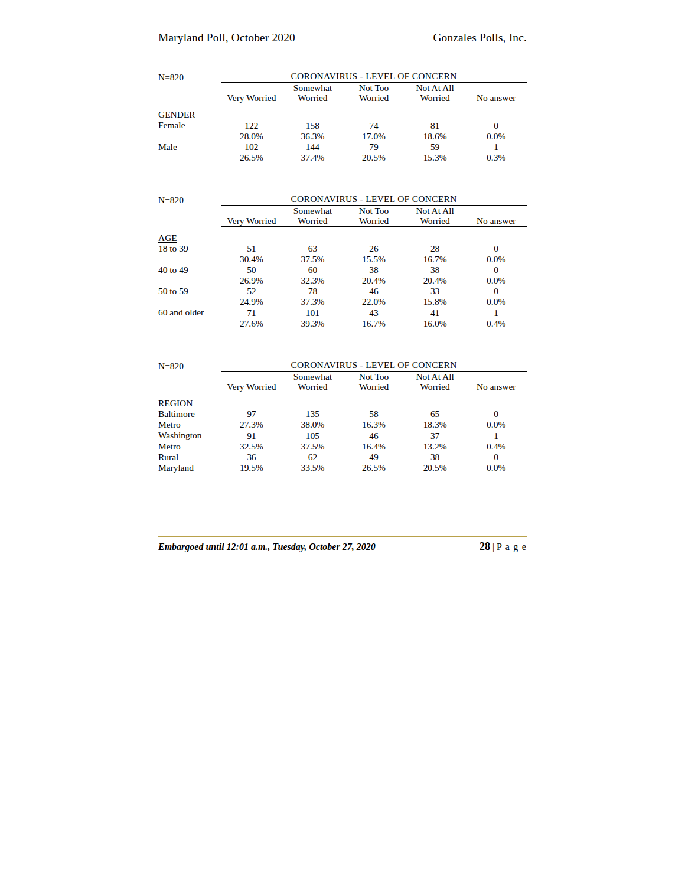Maryland Poll, October 2020
Gonzales Polls, Inc.
| N=820 | CORONAVIRUS - LEVEL OF CONCERN |
| | | Somewhat | Not Too | Not At All | |
| | Very Worried | Worried | Worried | Worried | No answer |
| GENDER | |
| Female | 122 | 158 | 74 | 81 | 0 |
| | 28.0% | 36.3% | 17.0% | 18.6% | 0.0% |
| Male | 102 | 144 | 79 | 59 | 1 |
| | 26.5% | 37.4% | 20.5% | 15.3% | 0.3% |
| N=820 | CORONAVIRUS - LEVEL OF CONCERN |
| | | Somewhat | Not Too | Not At All | |
| | Very Worried | Worried | Worried | Worried | No answer |
| AGE | |
| 18 to 39 | 51 | 63 | 26 | 28 | 0 |
| | 30.4% | 37.5% | 15.5% | 16.7% | 0.0% |
| 40 to 49 | 50 | 60 | 38 | 38 | 0 |
| | 26.9% | 32.3% | 20.4% | 20.4% | 0.0% |
| 50 to 59 | 52 | 78 | 46 | 33 | 0 |
| | 24.9% | 37.3% | 22.0% | 15.8% | 0.0% |
| 60 and older | 71 | 101 | 43 | 41 | 1 |
| | 27.6% | 39.3% | 16.7% | 16.0% | 0.4% |
| N=820 | CORONAVIRUS - LEVEL OF CONCERN |
| | | Somewhat | Not Too | Not At All | |
| | Very Worried | Worried | Worried | Worried | No answer |
| REGION | |
| Baltimore | 97 | 135 | 58 | 65 | 0 |
| Metro | 27.3% | 38.0% | 16.3% | 18.3% | 0.0% |
| Washington | 91 | 105 | 46 | 37 | 1 |
| Metro | 32.5% | 37.5% | 16.4% | 13.2% | 0.4% |
| Rural | 36 | 62 | 49 | 38 | 0 |
| Maryland | 19.5% | 33.5% | 26.5% | 20.5% | 0.0% |
Embargoed until 12:01 a.m., Tuesday, October 27, 2020
28 | P a g e